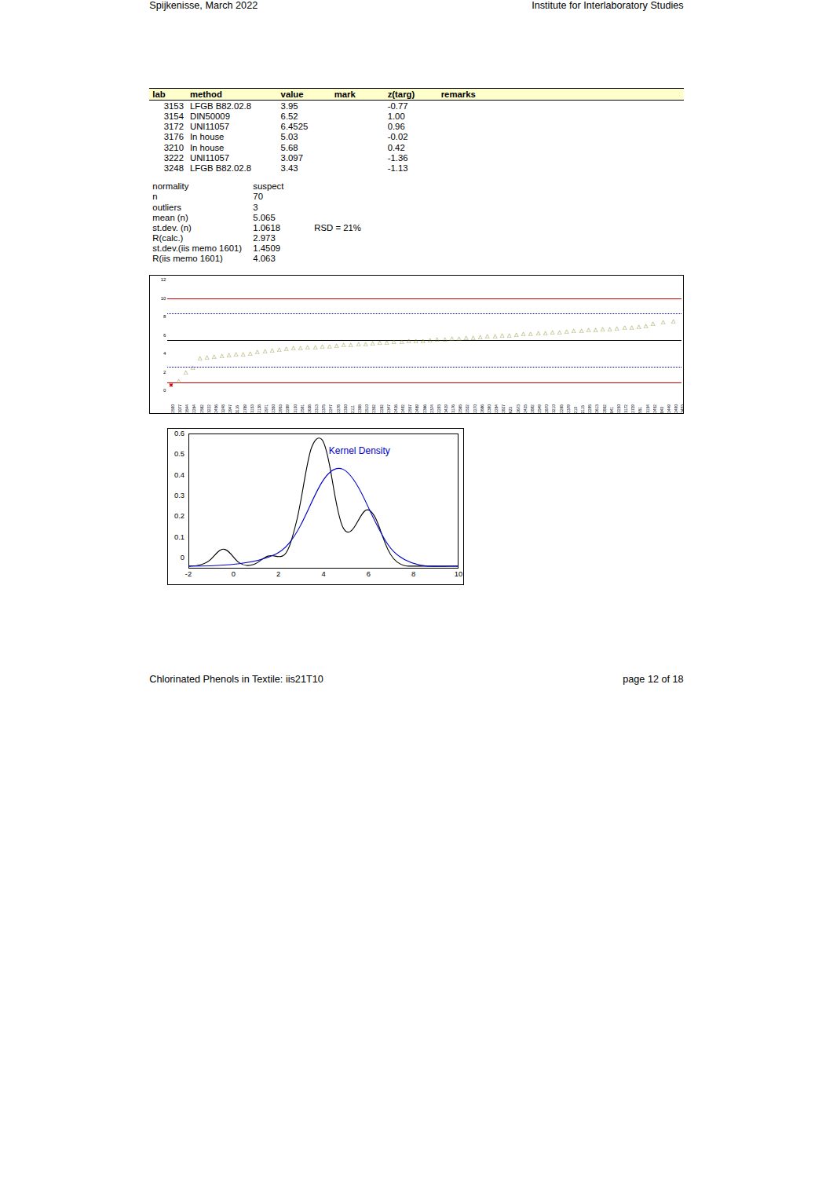Spijkenisse, March 2022
Institute for Interlaboratory Studies
| lab | method | value | mark | z(targ) | remarks |
| --- | --- | --- | --- | --- | --- |
| 3153 | LFGB B82.02.8 | 3.95 | | -0.77 | |
| 3154 | DIN50009 | 6.52 | | 1.00 | |
| 3172 | UNI11057 | 6.4525 | | 0.96 | |
| 3176 | In house | 5.03 | | -0.02 | |
| 3210 | In house | 5.68 | | 0.42 | |
| 3222 | UNI11057 | 3.097 | | -1.36 | |
| 3248 | LFGB B82.02.8 | 3.43 | | -1.13 | |
| normality | suspect | |
| n | 70 | |
| outliers | 3 | |
| mean (n) | 5.065 | |
| st.dev. (n) | 1.0618 | RSD = 21% |
| R(calc.) | 2.973 | |
| st.dev.(iis memo 1601) | 1.4509 | |
| R(iis memo 1601) | 4.063 | |
12 10 8 6 4 2 0
✖
△
△
△
△
△
△
△
△
△
△
△
△
△
△
△
△
△
△
△
△
△
△
△
△
△
△
△
△
△
△
△
△
△
△
△
△
△
△
△
△
△
△
△
△
△
△
△
△
△
△
△
△
△
△
△
△
△
△
△
△
△
△
△
△
△
△
△
△
△
2590 3077 3544 2264 2582 3222 2456 3248 2947 3116 2789 3153 2138 2971 2350 2953 2289 3100 2591 2638 2313 2375 2247 2278 2330 2111 2358 2510 2352 2282 2347 2426 2492 2557 2489 2366 2374 2293 3429 3176 2565 2532 2270 2686 2390 2284 2827 623 2673 2425 2892 2549 2870 3210 2265 2379 210 2115 2295 2613 2852 841 2250 3172 2729 551 3154 2452 840 2449 2490 3453
0.6 0.5 0.4 0.3 0.2 0.1 0
Kernel Density
-2 0 2 4 6 8 10
Chlorinated Phenols in Textile: iis21T10
page 12 of 18